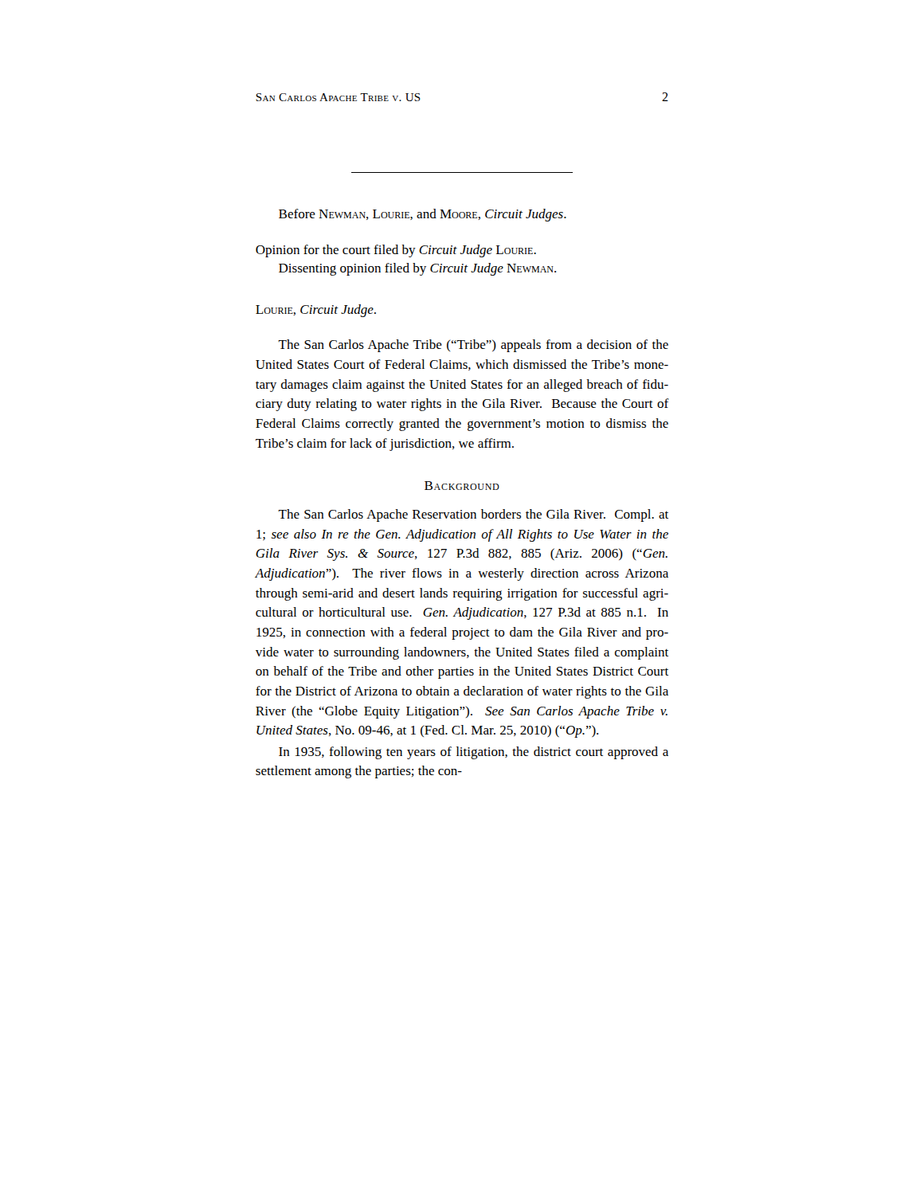San Carlos Apache Tribe v. US 2
Before Newman, Lourie, and Moore, Circuit Judges.
Opinion for the court filed by Circuit Judge Lourie. Dissenting opinion filed by Circuit Judge Newman.
Lourie, Circuit Judge.
The San Carlos Apache Tribe (“Tribe”) appeals from a decision of the United States Court of Federal Claims, which dismissed the Tribe’s monetary damages claim against the United States for an alleged breach of fiduciary duty relating to water rights in the Gila River. Because the Court of Federal Claims correctly granted the government’s motion to dismiss the Tribe’s claim for lack of jurisdiction, we affirm.
Background
The San Carlos Apache Reservation borders the Gila River. Compl. at 1; see also In re the Gen. Adjudication of All Rights to Use Water in the Gila River Sys. & Source, 127 P.3d 882, 885 (Ariz. 2006) (“Gen. Adjudication”). The river flows in a westerly direction across Arizona through semi-arid and desert lands requiring irrigation for successful agricultural or horticultural use. Gen. Adjudication, 127 P.3d at 885 n.1. In 1925, in connection with a federal project to dam the Gila River and provide water to surrounding landowners, the United States filed a complaint on behalf of the Tribe and other parties in the United States District Court for the District of Arizona to obtain a declaration of water rights to the Gila River (the “Globe Equity Litigation”). See San Carlos Apache Tribe v. United States, No. 09-46, at 1 (Fed. Cl. Mar. 25, 2010) (“Op.”).
In 1935, following ten years of litigation, the district court approved a settlement among the parties; the con-